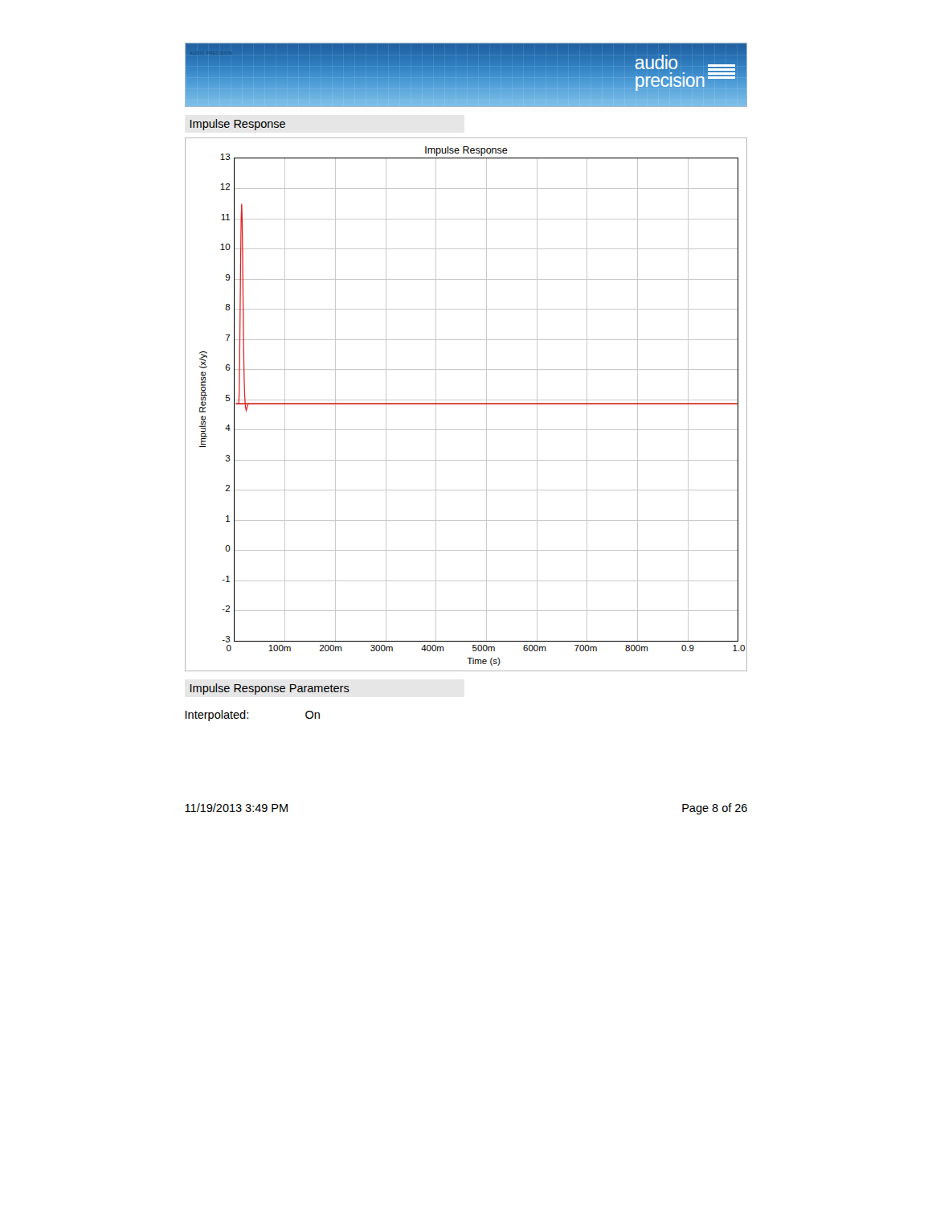AUDIO PRECISION
audio
precision
Impulse Response
Impulse Response
11/19/2013 3:48:56 PM
AP
Data
Left
Right
Impulse Response (x/y)
13
12
11
10
9
8
7
6
5
4
3
2
1
0
-1
-2
-3
0
100m
200m
300m
400m
500m
600m
700m
800m
0.9
1.0
Time (s)
Impulse Response Parameters
Interpolated:
On
11/19/2013 3:49 PM
Page 8 of 26